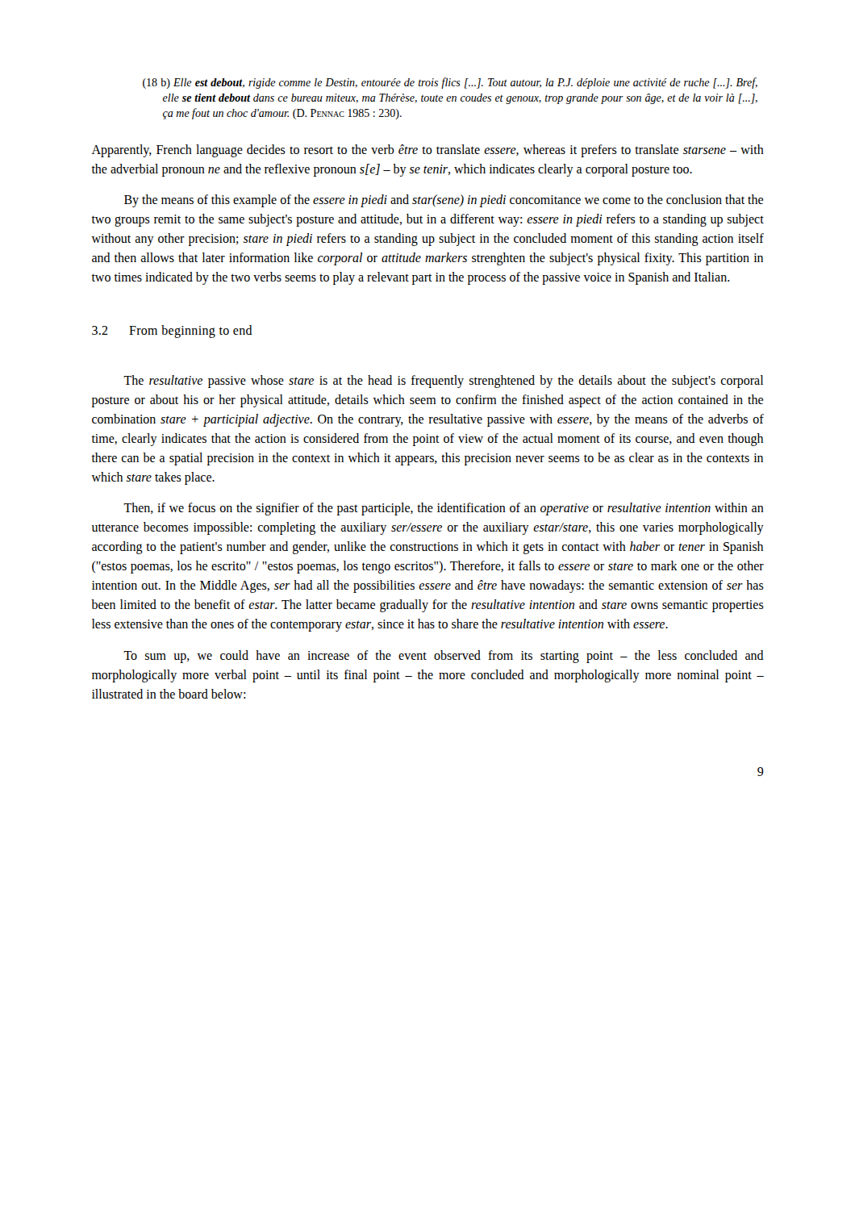(18 b) Elle est debout, rigide comme le Destin, entourée de trois flics [...]. Tout autour, la P.J. déploie une activité de ruche [...]. Bref, elle se tient debout dans ce bureau miteux, ma Thérèse, toute en coudes et genoux, trop grande pour son âge, et de la voir là [...], ça me fout un choc d'amour. (D. Pennac 1985 : 230).
Apparently, French language decides to resort to the verb être to translate essere, whereas it prefers to translate starsene – with the adverbial pronoun ne and the reflexive pronoun s[e] – by se tenir, which indicates clearly a corporal posture too.
By the means of this example of the essere in piedi and star(sene) in piedi concomitance we come to the conclusion that the two groups remit to the same subject's posture and attitude, but in a different way: essere in piedi refers to a standing up subject without any other precision; stare in piedi refers to a standing up subject in the concluded moment of this standing action itself and then allows that later information like corporal or attitude markers strenghten the subject's physical fixity. This partition in two times indicated by the two verbs seems to play a relevant part in the process of the passive voice in Spanish and Italian.
3.2 From beginning to end
The resultative passive whose stare is at the head is frequently strenghtened by the details about the subject's corporal posture or about his or her physical attitude, details which seem to confirm the finished aspect of the action contained in the combination stare + participial adjective. On the contrary, the resultative passive with essere, by the means of the adverbs of time, clearly indicates that the action is considered from the point of view of the actual moment of its course, and even though there can be a spatial precision in the context in which it appears, this precision never seems to be as clear as in the contexts in which stare takes place.
Then, if we focus on the signifier of the past participle, the identification of an operative or resultative intention within an utterance becomes impossible: completing the auxiliary ser/essere or the auxiliary estar/stare, this one varies morphologically according to the patient's number and gender, unlike the constructions in which it gets in contact with haber or tener in Spanish ("estos poemas, los he escrito" / "estos poemas, los tengo escritos"). Therefore, it falls to essere or stare to mark one or the other intention out. In the Middle Ages, ser had all the possibilities essere and être have nowadays: the semantic extension of ser has been limited to the benefit of estar. The latter became gradually for the resultative intention and stare owns semantic properties less extensive than the ones of the contemporary estar, since it has to share the resultative intention with essere.
To sum up, we could have an increase of the event observed from its starting point – the less concluded and morphologically more verbal point – until its final point – the more concluded and morphologically more nominal point – illustrated in the board below:
9